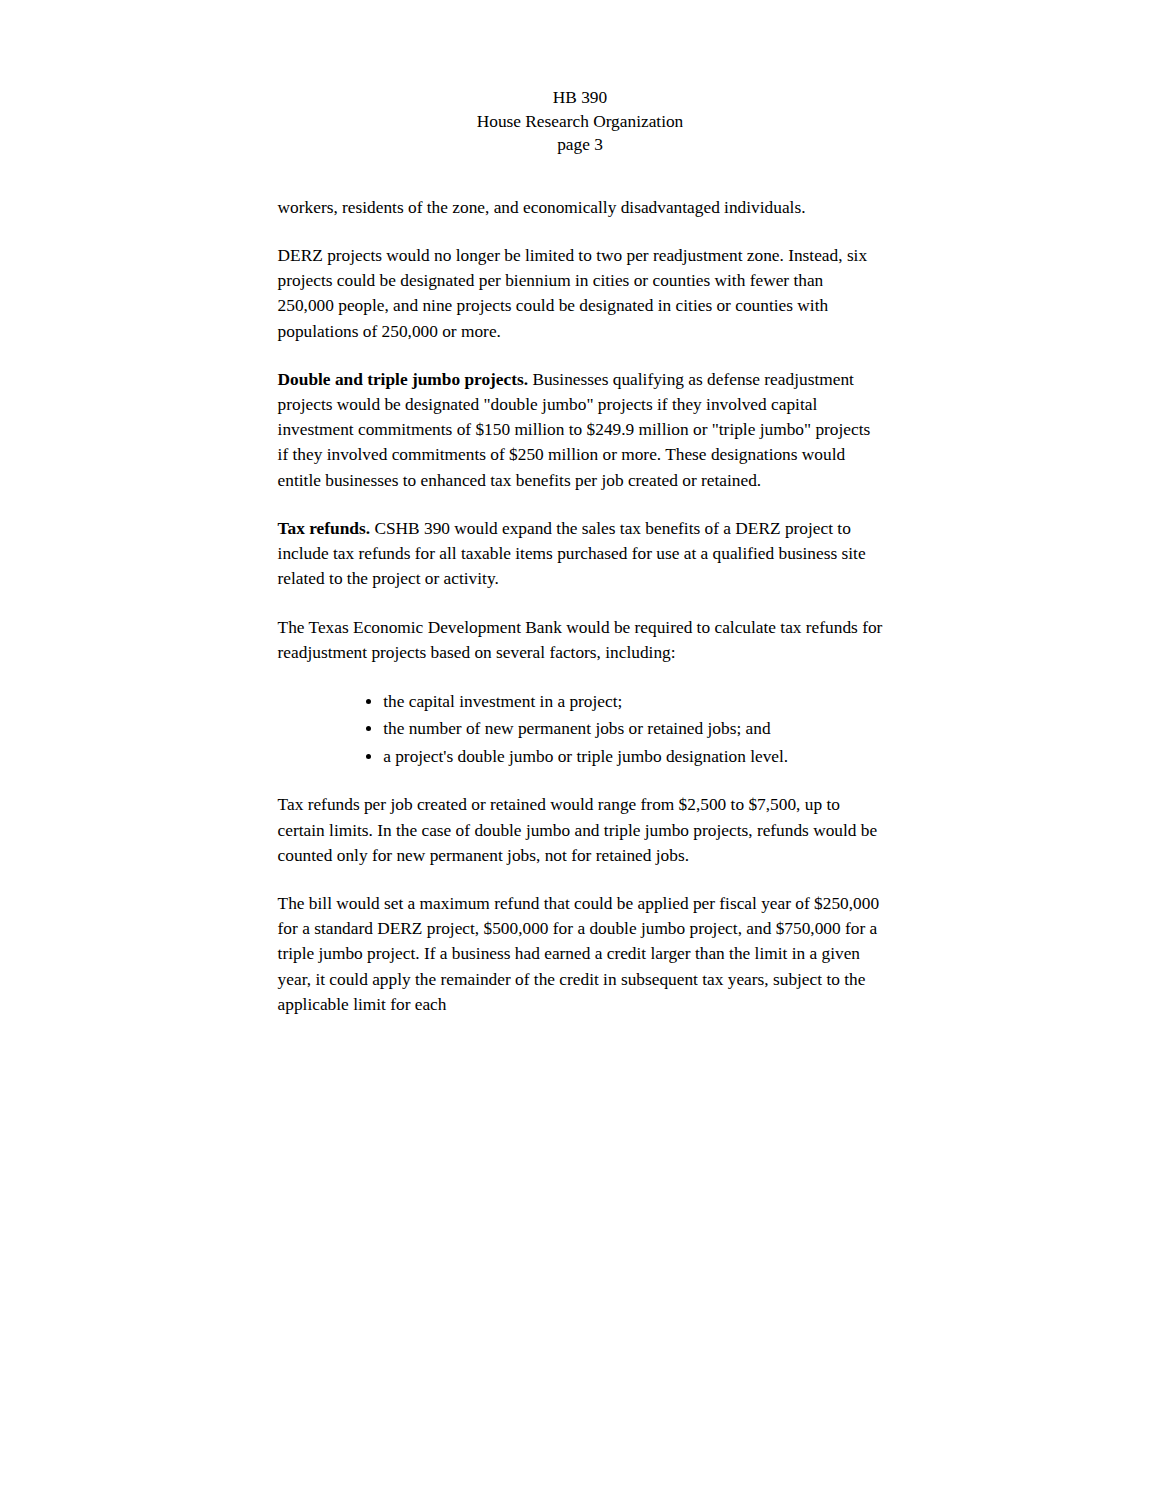HB 390 House Research Organization page 3
workers, residents of the zone, and economically disadvantaged individuals.
DERZ projects would no longer be limited to two per readjustment zone. Instead, six projects could be designated per biennium in cities or counties with fewer than 250,000 people, and nine projects could be designated in cities or counties with populations of 250,000 or more.
Double and triple jumbo projects. Businesses qualifying as defense readjustment projects would be designated "double jumbo" projects if they involved capital investment commitments of $150 million to $249.9 million or "triple jumbo" projects if they involved commitments of $250 million or more. These designations would entitle businesses to enhanced tax benefits per job created or retained.
Tax refunds. CSHB 390 would expand the sales tax benefits of a DERZ project to include tax refunds for all taxable items purchased for use at a qualified business site related to the project or activity.
The Texas Economic Development Bank would be required to calculate tax refunds for readjustment projects based on several factors, including:
the capital investment in a project;
the number of new permanent jobs or retained jobs; and
a project's double jumbo or triple jumbo designation level.
Tax refunds per job created or retained would range from $2,500 to $7,500, up to certain limits. In the case of double jumbo and triple jumbo projects, refunds would be counted only for new permanent jobs, not for retained jobs.
The bill would set a maximum refund that could be applied per fiscal year of $250,000 for a standard DERZ project, $500,000 for a double jumbo project, and $750,000 for a triple jumbo project. If a business had earned a credit larger than the limit in a given year, it could apply the remainder of the credit in subsequent tax years, subject to the applicable limit for each